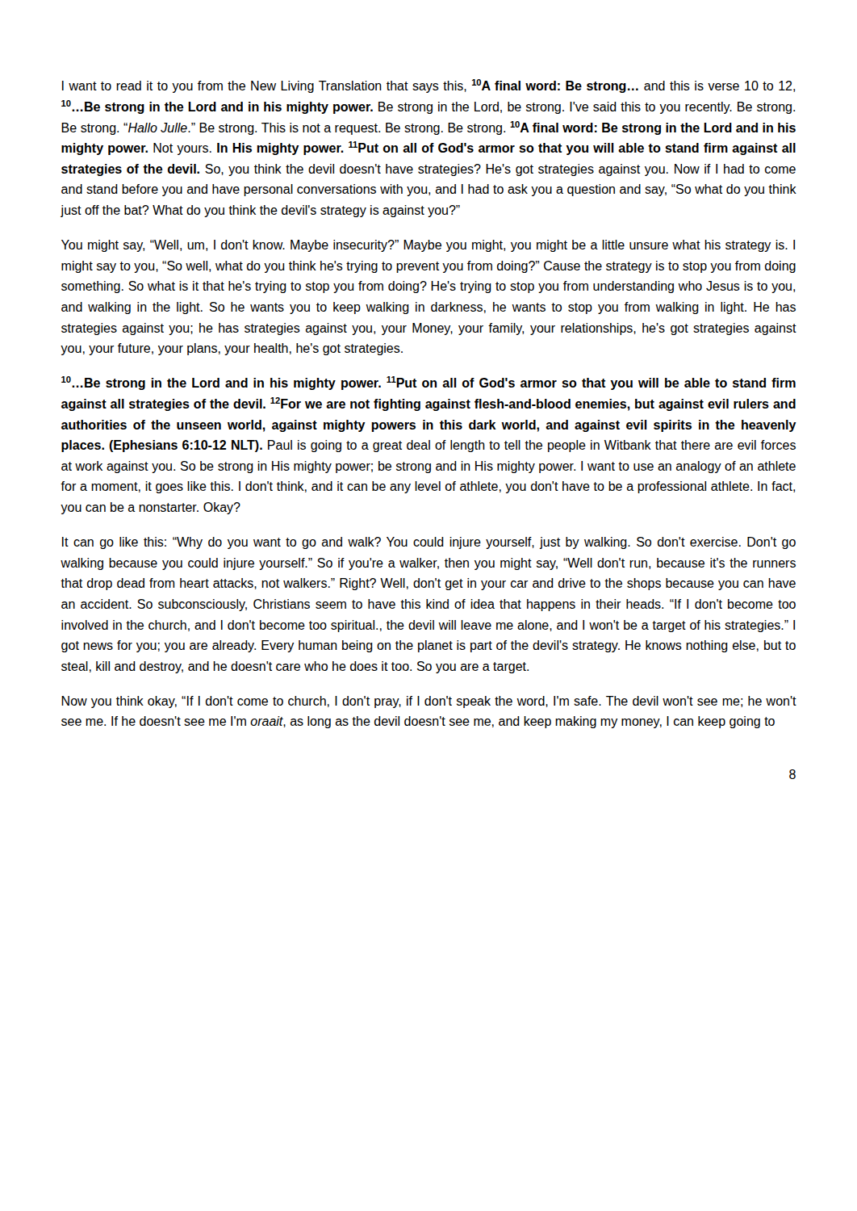I want to read it to you from the New Living Translation that says this, 10A final word: Be strong… and this is verse 10 to 12, 10…Be strong in the Lord and in his mighty power. Be strong in the Lord, be strong. I've said this to you recently. Be strong. Be strong. “Hallo Julle.” Be strong. This is not a request. Be strong. Be strong. 10A final word: Be strong in the Lord and in his mighty power. Not yours. In His mighty power. 11Put on all of God's armor so that you will able to stand firm against all strategies of the devil. So, you think the devil doesn't have strategies? He's got strategies against you. Now if I had to come and stand before you and have personal conversations with you, and I had to ask you a question and say, “So what do you think just off the bat? What do you think the devil's strategy is against you?”
You might say, “Well, um, I don't know. Maybe insecurity?” Maybe you might, you might be a little unsure what his strategy is. I might say to you, “So well, what do you think he's trying to prevent you from doing?” Cause the strategy is to stop you from doing something. So what is it that he's trying to stop you from doing? He's trying to stop you from understanding who Jesus is to you, and walking in the light. So he wants you to keep walking in darkness, he wants to stop you from walking in light. He has strategies against you; he has strategies against you, your Money, your family, your relationships, he's got strategies against you, your future, your plans, your health, he's got strategies.
10…Be strong in the Lord and in his mighty power. 11Put on all of God's armor so that you will be able to stand firm against all strategies of the devil. 12For we are not fighting against flesh-and-blood enemies, but against evil rulers and authorities of the unseen world, against mighty powers in this dark world, and against evil spirits in the heavenly places. (Ephesians 6:10-12 NLT). Paul is going to a great deal of length to tell the people in Witbank that there are evil forces at work against you. So be strong in His mighty power; be strong and in His mighty power. I want to use an analogy of an athlete for a moment, it goes like this. I don't think, and it can be any level of athlete, you don't have to be a professional athlete. In fact, you can be a nonstarter. Okay?
It can go like this: “Why do you want to go and walk? You could injure yourself, just by walking. So don't exercise. Don't go walking because you could injure yourself.” So if you're a walker, then you might say, “Well don't run, because it's the runners that drop dead from heart attacks, not walkers.” Right? Well, don't get in your car and drive to the shops because you can have an accident. So subconsciously, Christians seem to have this kind of idea that happens in their heads. “If I don't become too involved in the church, and I don't become too spiritual., the devil will leave me alone, and I won't be a target of his strategies.” I got news for you; you are already. Every human being on the planet is part of the devil's strategy. He knows nothing else, but to steal, kill and destroy, and he doesn't care who he does it too. So you are a target.
Now you think okay, “If I don't come to church, I don't pray, if I don't speak the word, I'm safe. The devil won't see me; he won't see me. If he doesn't see me I'm oraait, as long as the devil doesn't see me, and keep making my money, I can keep going to
8